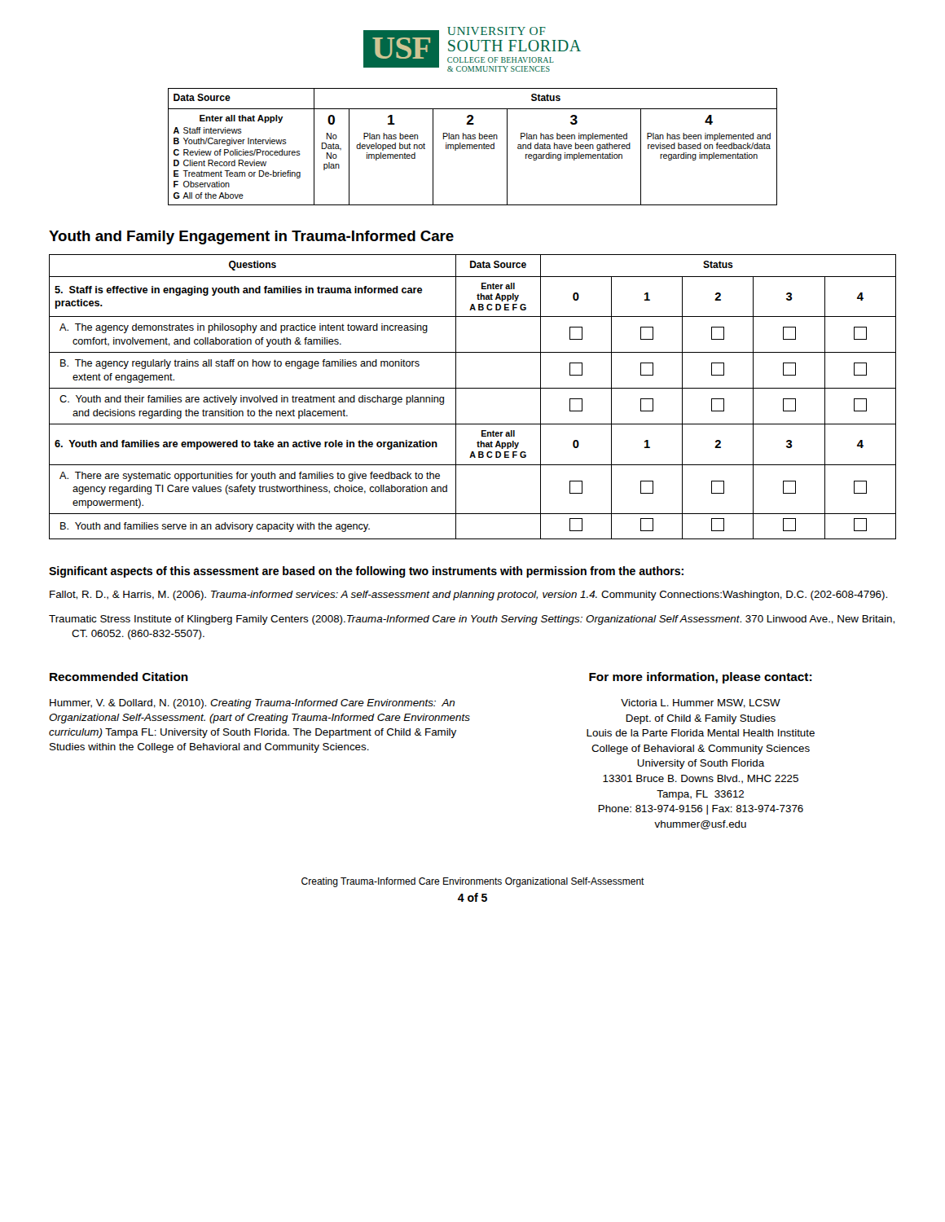USF
UNIVERSITY OF
SOUTH FLORIDA
COLLEGE OF BEHAVIORAL
& COMMUNITY SCIENCES
| Data Source | Status |
| --- | --- |
| Enter all that Apply A Staff interviews B Youth/Caregiver Interviews C Review of Policies/Procedures D Client Record Review E Treatment Team or De-briefing F Observation G All of the Above | 0 No Data, No plan | 1 Plan has been developed but not imple­mented | 2 Plan has been implemented | 3 Plan has been implemented and data have been gathered regarding implementation | 4 Plan has been implemented and revised based on feedback/data regarding imple­mentation |
Youth and Family Engagement in Trauma-Informed Care
| Questions | Data Source | Status |
| --- | --- | --- |
| 5. Staff is effective in engaging youth and families in trauma informed care practices. | Enter all that Apply A B C D E F G | 0 | 1 | 2 | 3 | 4 |
| A. The agency demonstrates in philosophy and practice intent toward increasing comfort, involvement, and collaboration of youth & families. | | | | | | |
| B. The agency regularly trains all staff on how to engage fami­lies and monitors extent of engagement. | | | | | | |
| C. Youth and their families are actively involved in treatment and discharge planning and decisions regarding the transi­tion to the next placement. | | | | | | |
| 6. Youth and families are empowered to take an active role in the organization | Enter all that Apply A B C D E F G | 0 | 1 | 2 | 3 | 4 |
| A. There are systematic opportunities for youth and families to give feedback to the agency regarding TI Care values (safety trustworthiness, choice, collaboration and empowerment). | | | | | | |
| B. Youth and families serve in an advisory capacity with the agency. | | | | | | |
Significant aspects of this assessment are based on the following two instruments with permission from the authors:
Fallot, R. D., & Harris, M. (2006). Trauma-informed services: A self-assessment and planning protocol, version 1.4. Community Connections:Washington, D.C. (202-608-4796).
Traumatic Stress Institute of Klingberg Family Centers (2008).Trauma-Informed Care in Youth Serving Settings: Organizational Self Assessment. 370 Linwood Ave., New Britain, CT. 06052. (860-832-5507).
Recommended Citation
Hummer, V. & Dollard, N. (2010). Creating Trauma-Informed Care Environments: An Organizational Self-Assessment. (part of Creating Trauma-Informed Care Environments curriculum) Tampa FL: University of South Florida. The Department of Child & Family Studies within the College of Behavioral and Commu­nity Sciences.
For more information, please contact:
Victoria L. Hummer MSW, LCSW
Dept. of Child & Family Studies
Louis de la Parte Florida Mental Health Institute
College of Behavioral & Community Sciences
University of South Florida
13301 Bruce B. Downs Blvd., MHC 2225
Tampa, FL 33612
Phone: 813-974-9156 | Fax: 813-974-7376
vhummer@usf.edu
Creating Trauma-Informed Care Environments Organizational Self-Assessment
4 of 5